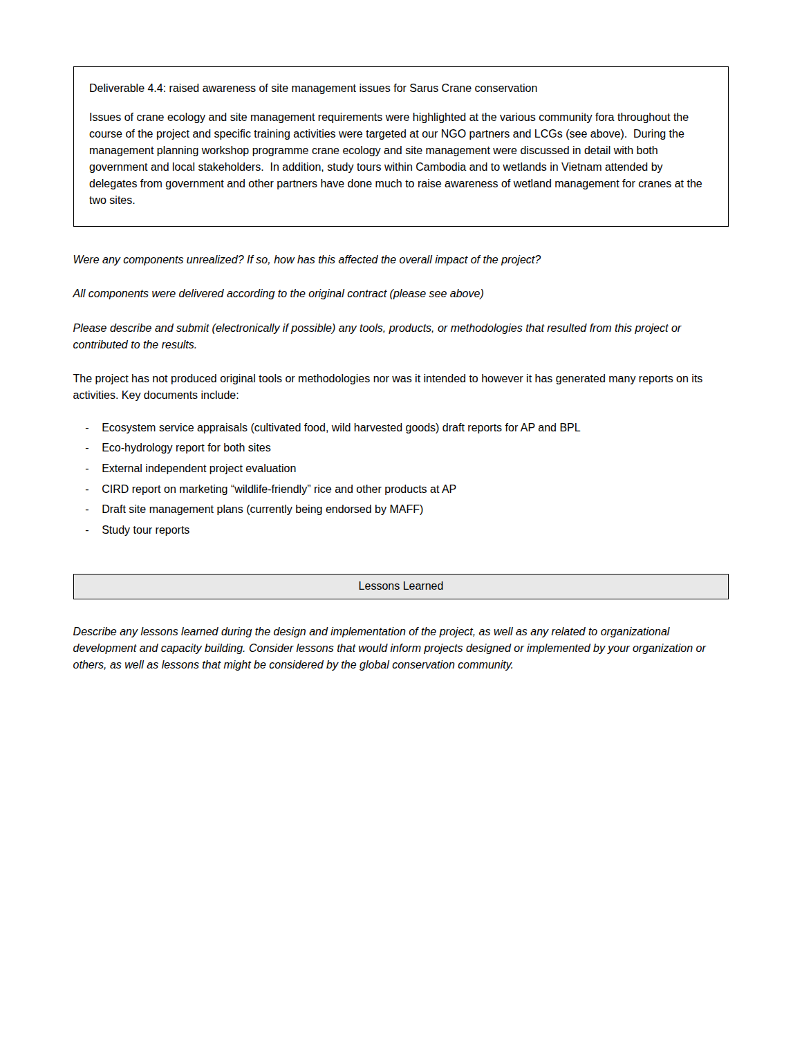Deliverable 4.4: raised awareness of site management issues for Sarus Crane conservation
Issues of crane ecology and site management requirements were highlighted at the various community fora throughout the course of the project and specific training activities were targeted at our NGO partners and LCGs (see above). During the management planning workshop programme crane ecology and site management were discussed in detail with both government and local stakeholders. In addition, study tours within Cambodia and to wetlands in Vietnam attended by delegates from government and other partners have done much to raise awareness of wetland management for cranes at the two sites.
Were any components unrealized? If so, how has this affected the overall impact of the project?
All components were delivered according to the original contract (please see above)
Please describe and submit (electronically if possible) any tools, products, or methodologies that resulted from this project or contributed to the results.
The project has not produced original tools or methodologies nor was it intended to however it has generated many reports on its activities. Key documents include:
Ecosystem service appraisals (cultivated food, wild harvested goods) draft reports for AP and BPL
Eco-hydrology report for both sites
External independent project evaluation
CIRD report on marketing “wildlife-friendly” rice and other products at AP
Draft site management plans (currently being endorsed by MAFF)
Study tour reports
Lessons Learned
Describe any lessons learned during the design and implementation of the project, as well as any related to organizational development and capacity building. Consider lessons that would inform projects designed or implemented by your organization or others, as well as lessons that might be considered by the global conservation community.